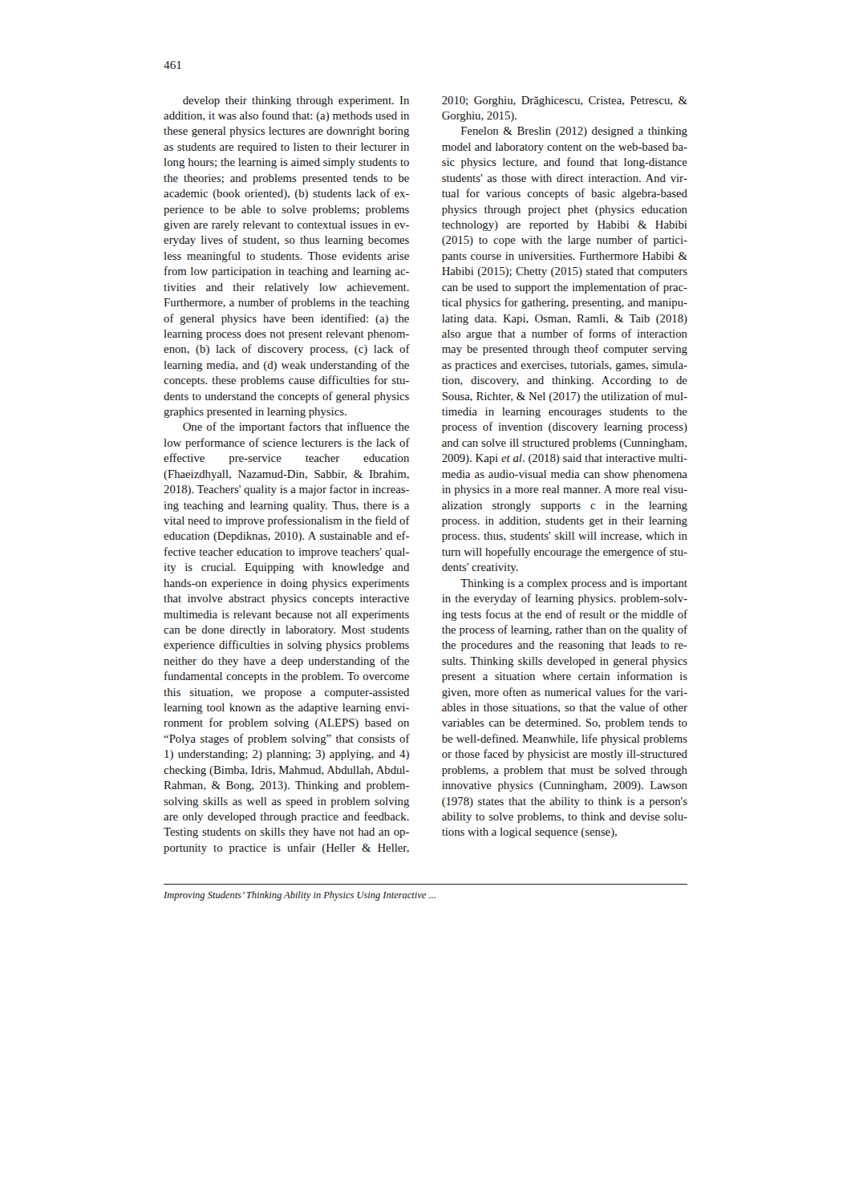461
develop their thinking through experiment. In addition, it was also found that: (a) methods used in these general physics lectures are downright boring as students are required to listen to their lecturer in long hours; the learning is aimed simply students to the theories; and problems presented tends to be academic (book oriented), (b) students lack of experience to be able to solve problems; problems given are rarely relevant to contextual issues in everyday lives of student, so thus learning becomes less meaningful to students. Those evidents arise from low participation in teaching and learning activities and their relatively low achievement. Furthermore, a number of problems in the teaching of general physics have been identified: (a) the learning process does not present relevant phenomenon, (b) lack of discovery process, (c) lack of learning media, and (d) weak understanding of the concepts. these problems cause difficulties for students to understand the concepts of general physics graphics presented in learning physics.
One of the important factors that influence the low performance of science lecturers is the lack of effective pre-service teacher education (Fhaeizdhyall, Nazamud-Din, Sabbir, & Ibrahim, 2018). Teachers' quality is a major factor in increasing teaching and learning quality. Thus, there is a vital need to improve professionalism in the field of education (Depdiknas, 2010). A sustainable and effective teacher education to improve teachers' quality is crucial. Equipping with knowledge and hands-on experience in doing physics experiments that involve abstract physics concepts interactive multimedia is relevant because not all experiments can be done directly in laboratory. Most students experience difficulties in solving physics problems neither do they have a deep understanding of the fundamental concepts in the problem. To overcome this situation, we propose a computer-assisted learning tool known as the adaptive learning environment for problem solving (ALEPS) based on “Polya stages of problem solving” that consists of 1) understanding; 2) planning; 3) applying, and 4) checking (Bimba, Idris, Mahmud, Abdullah, Abdul-Rahman, & Bong, 2013). Thinking and problem-solving skills as well as speed in problem solving are only developed through practice and feedback. Testing students on skills they have not had an opportunity to practice is unfair (Heller & Heller, 2010; Gorghiu, Drăghicescu, Cristea, Petrescu, & Gorghiu, 2015).
Fenelon & Breslin (2012) designed a thinking model and laboratory content on the web-based basic physics lecture, and found that long-distance students' as those with direct interaction. And virtual for various concepts of basic algebra-based physics through project phet (physics education technology) are reported by Habibi & Habibi (2015) to cope with the large number of participants course in universities. Furthermore Habibi & Habibi (2015); Chetty (2015) stated that computers can be used to support the implementation of practical physics for gathering, presenting, and manipulating data. Kapi, Osman, Ramli, & Taib (2018) also argue that a number of forms of interaction may be presented through theof computer serving as practices and exercises, tutorials, games, simulation, discovery, and thinking. According to de Sousa, Richter, & Nel (2017) the utilization of multimedia in learning encourages students to the process of invention (discovery learning process) and can solve ill structured problems (Cunningham, 2009). Kapi et al. (2018) said that interactive multimedia as audio-visual media can show phenomena in physics in a more real manner. A more real visualization strongly supports c in the learning process. in addition, students get in their learning process. thus, students' skill will increase, which in turn will hopefully encourage the emergence of students' creativity.
Thinking is a complex process and is important in the everyday of learning physics. problem-solving tests focus at the end of result or the middle of the process of learning, rather than on the quality of the procedures and the reasoning that leads to results. Thinking skills developed in general physics present a situation where certain information is given, more often as numerical values for the variables in those situations, so that the value of other variables can be determined. So, problem tends to be well-defined. Meanwhile, life physical problems or those faced by physicist are mostly ill-structured problems, a problem that must be solved through innovative physics (Cunningham, 2009). Lawson (1978) states that the ability to think is a person's ability to solve problems, to think and devise solutions with a logical sequence (sense),
Improving Students’ Thinking Ability in Physics Using Interactive ...